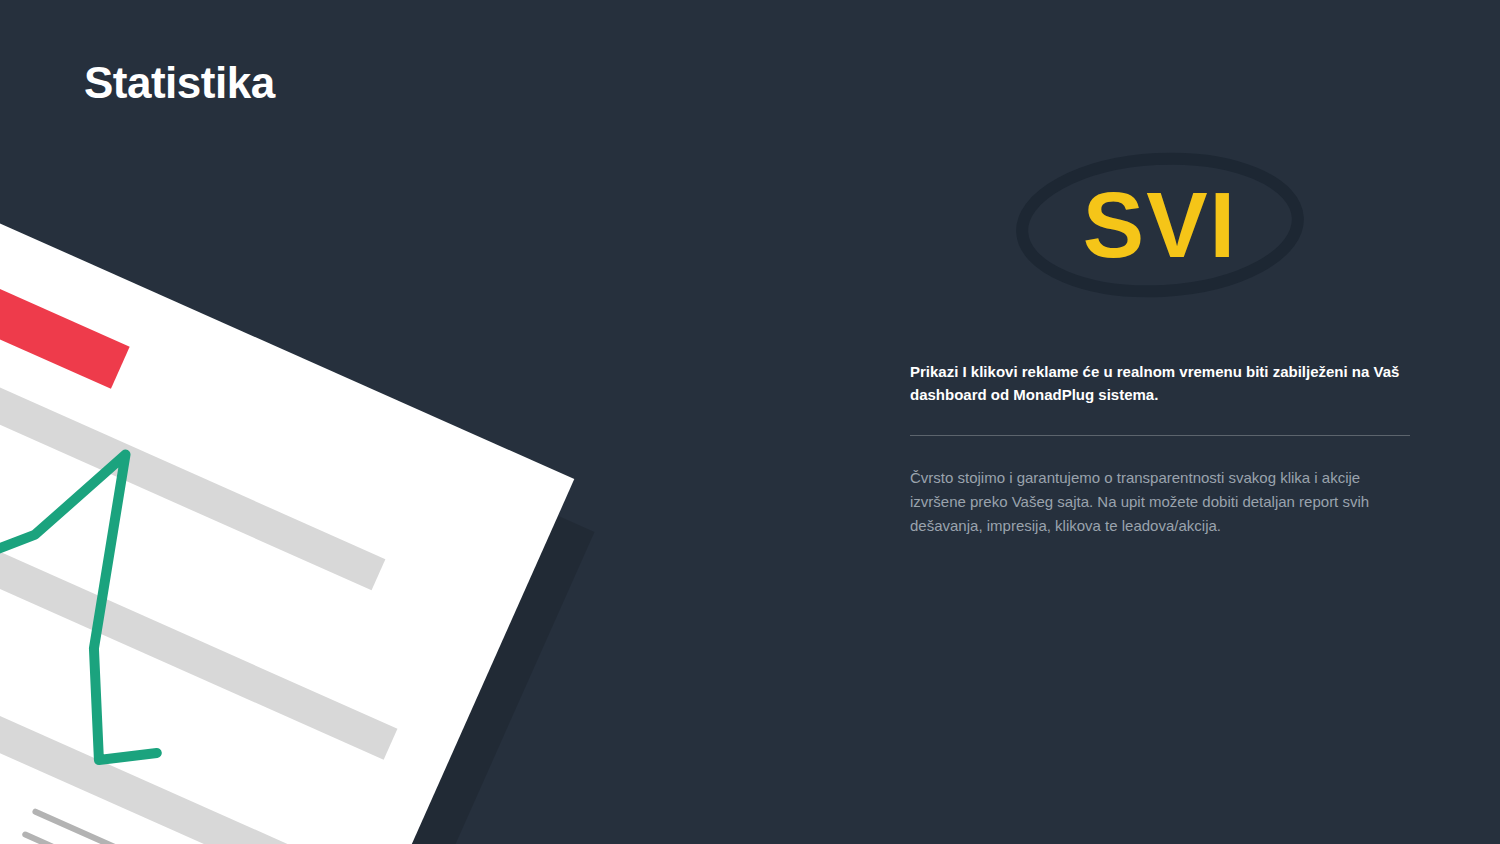Statistika
SVI
Prikazi I klikovi reklame će u realnom vremenu biti zabilježeni na Vaš dashboard od MonadPlug sistema.
Čvrsto stojimo i garantujemo o transparentnosti svakog klika i akcije izvršene preko Vašeg sajta. Na upit možete dobiti detaljan report svih dešavanja, impresija, klikova te leadova/akcija.